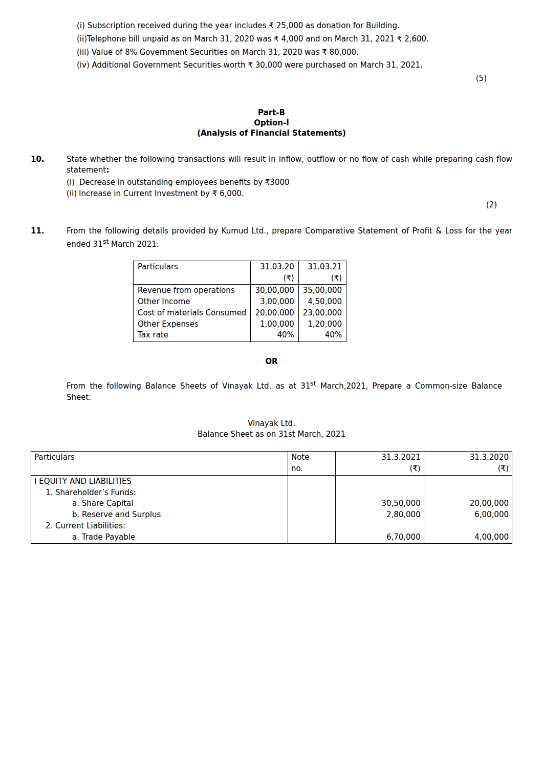(i) Subscription received during the year includes ₹ 25,000 as donation for Building.
(ii) Telephone bill unpaid as on March 31, 2020 was ₹ 4,000 and on March 31, 2021 ₹ 2,600.
(iii) Value of 8% Government Securities on March 31, 2020 was ₹ 80,000.
(iv) Additional Government Securities worth ₹ 30,000 were purchased on March 31, 2021.
(5)
Part-B
Option-I
(Analysis of Financial Statements)
10.
State whether the following transactions will result in inflow, outflow or no flow of cash while preparing cash flow statement:
(i) Decrease in outstanding employees benefits by ₹3000
(ii) Increase in Current Investment by ₹ 6,000.
(2)
11.
From the following details provided by Kumud Ltd., prepare Comparative Statement of Profit & Loss for the year ended 31st March 2021:
| Particulars | 31.03.20 (₹) | 31.03.21 (₹) |
| Revenue from operations Other Income Cost of materials Consumed Other Expenses Tax rate | 30,00,000 3,00,000 20,00,000 1,00,000 40% | 35,00,000 4,50,000 23,00,000 1,20,000 40% |
OR
From the following Balance Sheets of Vinayak Ltd. as at 31st March,2021, Prepare a Common-size Balance Sheet.
Vinayak Ltd.
Balance Sheet as on 31st March, 2021
| Particulars | Note no. | 31.3.2021 (₹) | 31.3.2020 (₹) |
| I EQUITY AND LIABILITIES 1. Shareholder’s Funds: a. Share Capital b. Reserve and Surplus 2. Current Liabilities: a. Trade Payable | | 30,50,000 2,80,000 6,70,000 | 20,00,000 6,00,000 4,00,000 |